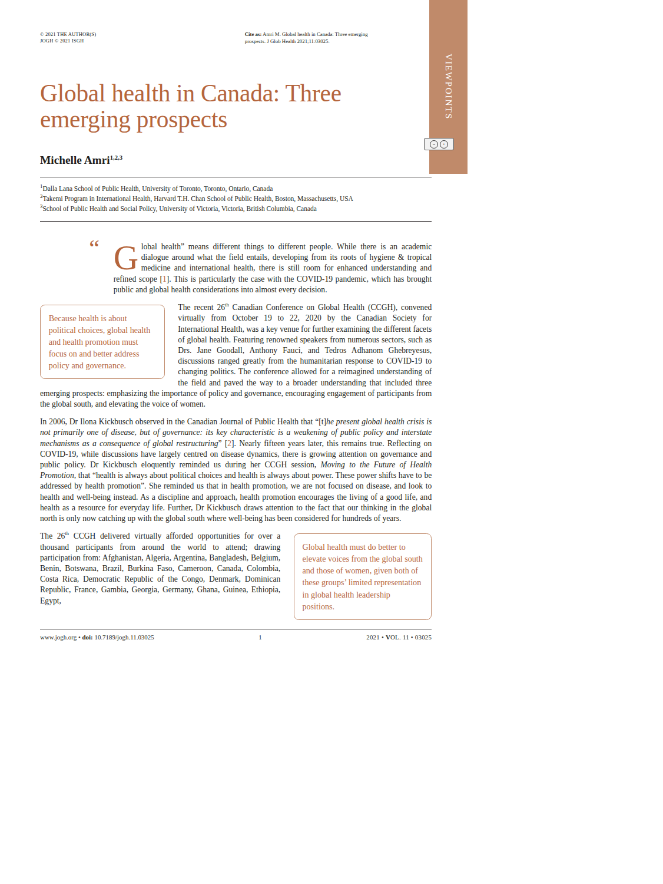VIEWPOINTS
cc i
© 2021 THE AUTHOR(S)
JOGH © 2021 ISGH
Cite as: Amri M. Global health in Canada: Three emerging prospects. J Glob Health 2021;11:03025.
Global health in Canada: Three
emerging prospects
Michelle Amri1,2,3
1Dalla Lana School of Public Health, University of Toronto, Toronto, Ontario, Canada
2Takemi Program in International Health, Harvard T.H. Chan School of Public Health, Boston, Massachusetts, USA
3School of Public Health and Social Policy, University of Victoria, Victoria, British Columbia, Canada
“Global health” means different things to different people. While there is an academic dialogue around what the field entails, developing from its roots of hygiene & tropical medicine and international health, there is still room for enhanced understanding and refined scope [1]. This is particularly the case with the COVID-19 pandemic, which has brought public and global health considerations into almost every decision.
Because health is about political choices, global health and health promotion must focus on and better address policy and governance.
The recent 26th Canadian Conference on Global Health (CCGH), convened virtually from October 19 to 22, 2020 by the Canadian Society for International Health, was a key venue for further examining the different facets of global health. Featuring renowned speakers from numerous sectors, such as Drs. Jane Goodall, Anthony Fauci, and Tedros Adhanom Ghebreyesus, discussions ranged greatly from the humanitarian response to COVID-19 to changing politics. The conference allowed for a reimagined understanding of the field and paved the way to a broader understanding that included three emerging prospects: emphasizing the importance of policy and governance, encouraging engagement of participants from the global south, and elevating the voice of women.
In 2006, Dr Ilona Kickbusch observed in the Canadian Journal of Public Health that “[t]he present global health crisis is not primarily one of disease, but of governance: its key characteristic is a weakening of public policy and interstate mechanisms as a consequence of global restructuring” [2]. Nearly fifteen years later, this remains true. Reflecting on COVID-19, while discussions have largely centred on disease dynamics, there is growing attention on governance and public policy. Dr Kickbusch eloquently reminded us during her CCGH session, Moving to the Future of Health Promotion, that “health is always about political choices and health is always about power. These power shifts have to be addressed by health promotion”. She reminded us that in health promotion, we are not focused on disease, and look to health and well-being instead. As a discipline and approach, health promotion encourages the living of a good life, and health as a resource for everyday life. Further, Dr Kickbusch draws attention to the fact that our thinking in the global north is only now catching up with the global south where well-being has been considered for hundreds of years.
Global health must do better to elevate voices from the global south and those of women, given both of these groups’ limited representation in global health leadership positions.
The 26th CCGH delivered virtually afforded opportunities for over a thousand participants from around the world to attend; drawing participation from: Afghanistan, Algeria, Argentina, Bangladesh, Belgium, Benin, Botswana, Brazil, Burkina Faso, Cameroon, Canada, Colombia, Costa Rica, Democratic Republic of the Congo, Denmark, Dominican Republic, France, Gambia, Georgia, Germany, Ghana, Guinea, Ethiopia, Egypt,
www.jogh.org • doi: 10.7189/jogh.11.03025
1
2021 • VOL. 11 • 03025